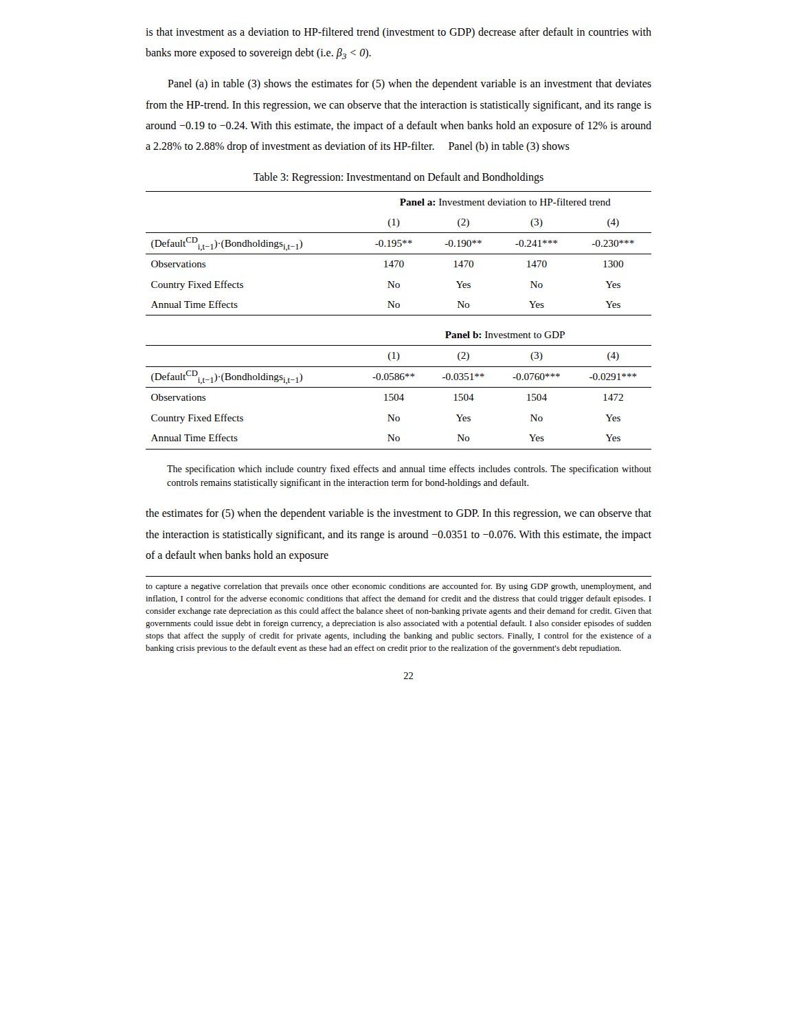is that investment as a deviation to HP-filtered trend (investment to GDP) decrease after default in countries with banks more exposed to sovereign debt (i.e. β3 < 0).
Panel (a) in table (3) shows the estimates for (5) when the dependent variable is an investment that deviates from the HP-trend. In this regression, we can observe that the interaction is statistically significant, and its range is around −0.19 to −0.24. With this estimate, the impact of a default when banks hold an exposure of 12% is around a 2.28% to 2.88% drop of investment as deviation of its HP-filter. Panel (b) in table (3) shows
Table 3: Regression: Investmentand on Default and Bondholdings
| | Panel a: Investment deviation to HP-filtered trend |
| | (1) | (2) | (3) | (4) |
| (Default CD i,t−1 )·(Bondholdings i,t−1 ) | -0.195** | -0.190** | -0.241*** | -0.230*** |
| Observations | 1470 | 1470 | 1470 | 1300 |
| Country Fixed Effects | No | Yes | No | Yes |
| Annual Time Effects | No | No | Yes | Yes |
| | Panel b: Investment to GDP |
| | (1) | (2) | (3) | (4) |
| (Default CD i,t−1 )·(Bondholdings i,t−1 ) | -0.0586** | -0.0351** | -0.0760*** | -0.0291*** |
| Observations | 1504 | 1504 | 1504 | 1472 |
| Country Fixed Effects | No | Yes | No | Yes |
| Annual Time Effects | No | No | Yes | Yes |
The specification which include country fixed effects and annual time effects includes controls. The specification without controls remains statistically significant in the interaction term for bond-holdings and default.
the estimates for (5) when the dependent variable is the investment to GDP. In this regression, we can observe that the interaction is statistically significant, and its range is around −0.0351 to −0.076. With this estimate, the impact of a default when banks hold an exposure
to capture a negative correlation that prevails once other economic conditions are accounted for. By using GDP growth, unemployment, and inflation, I control for the adverse economic conditions that affect the demand for credit and the distress that could trigger default episodes. I consider exchange rate depreciation as this could affect the balance sheet of non-banking private agents and their demand for credit. Given that governments could issue debt in foreign currency, a depreciation is also associated with a potential default. I also consider episodes of sudden stops that affect the supply of credit for private agents, including the banking and public sectors. Finally, I control for the existence of a banking crisis previous to the default event as these had an effect on credit prior to the realization of the government's debt repudiation.
22